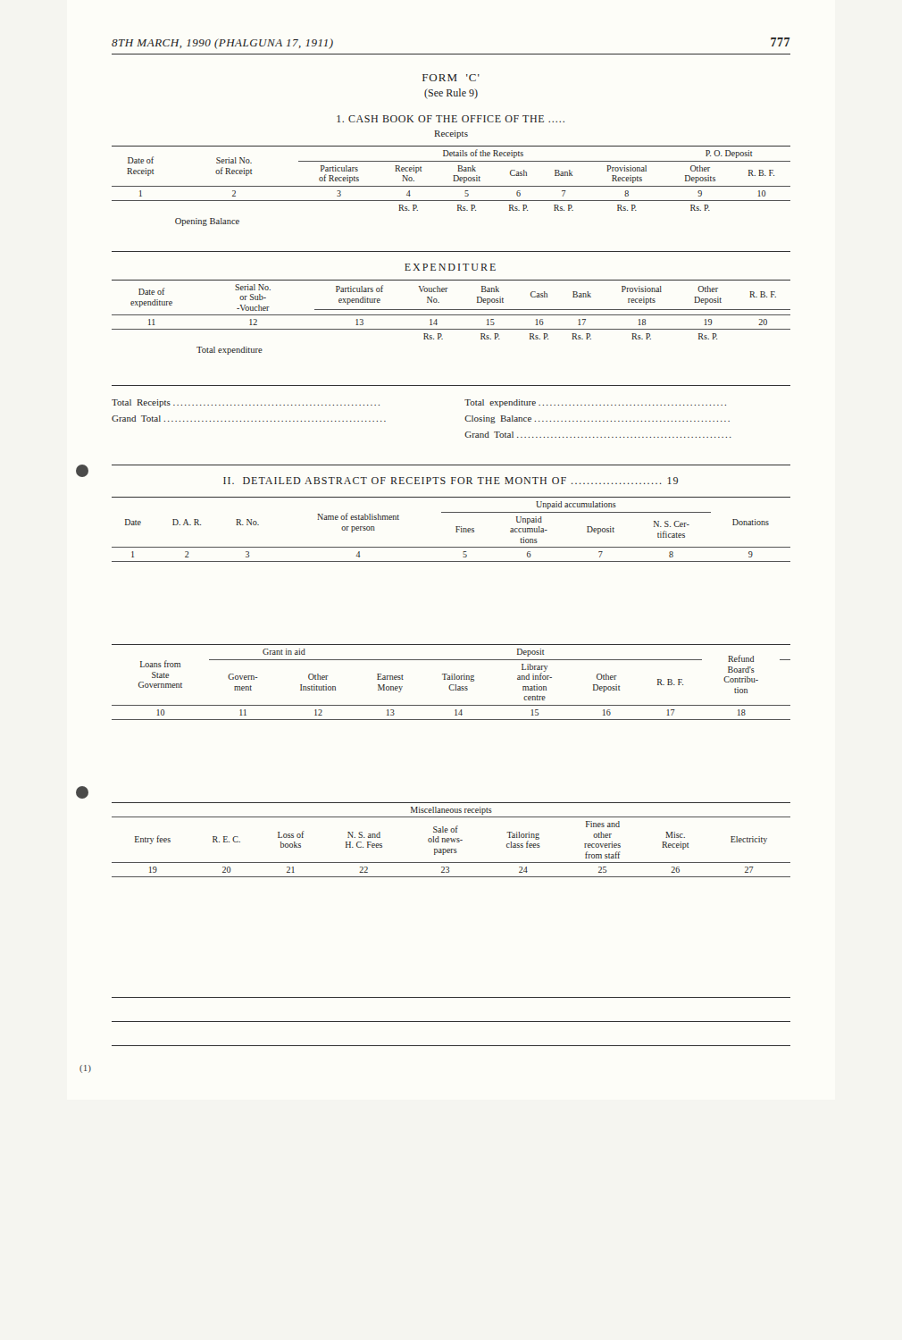8TH MARCH, 1990 (PHALGUNA 17, 1911)
777
FORM 'C'
(See Rule 9)
1. CASH BOOK OF THE OFFICE OF THE .....
Receipts
| Date of Receipt | Serial No. of Receipt | Details of the Receipts | P. O. Deposit |
| Particulars of Receipts | Receipt No. | Bank Deposit | Cash | Bank | Provisional Receipts | Other Deposits | R. B. F. |
| 1 | 2 | 3 | 4 | 5 | 6 | 7 | 8 | 9 | 10 |
| | | | Rs. P. | Rs. P. | Rs. P. | Rs. P. | Rs. P. | Rs. P. | |
| | Opening Balance | | | | | | | | |
EXPENDITURE
| Date of expenditure | Serial No. or Sub- -Voucher | Particulars of expenditure | Voucher No. | Bank Deposit | Cash | Bank | Provisional receipts | Other Deposit | R. B. F. |
| 11 | 12 | 13 | 14 | 15 | 16 | 17 | 18 | 19 | 20 |
| | | | Rs. P. | Rs. P. | Rs. P. | Rs. P. | Rs. P. | Rs. P. | |
| | Total expenditure | | | | | | | | |
Total Receipts .......................................................
Grand Total ...........................................................
Total expenditure ..................................................
Closing Balance ....................................................
Grand Total .........................................................
II. DETAILED ABSTRACT OF RECEIPTS FOR THE MONTH OF ....................... 19
| Date | D. A. R. | R. No. | Name of establishment or person | Unpaid accumulations | Donations |
| Fines | Unpaid accumula- tions | Deposit | N. S. Cer- tificates |
| 1 | 2 | 3 | 4 | 5 | 6 | 7 | 8 | 9 |
| Loans from State Government | Grant in aid | Deposit | Refund Board's Contribu- tion |
| Govern- ment | Other Institution | Earnest Money | Tailoring Class | Library and infor- mation centre | Other Deposit | R. B. F. |
| 10 | 11 | 12 | 13 | 14 | 15 | 16 | 17 | 18 |
| Miscellaneous receipts |
| Entry fees | R. E. C. | Loss of books | N. S. and H. C. Fees | Sale of old news- papers | Tailoring class fees | Fines and other recoveries from staff | Misc. Receipt | Electricity |
| 19 | 20 | 21 | 22 | 23 | 24 | 25 | 26 | 27 |
(1)